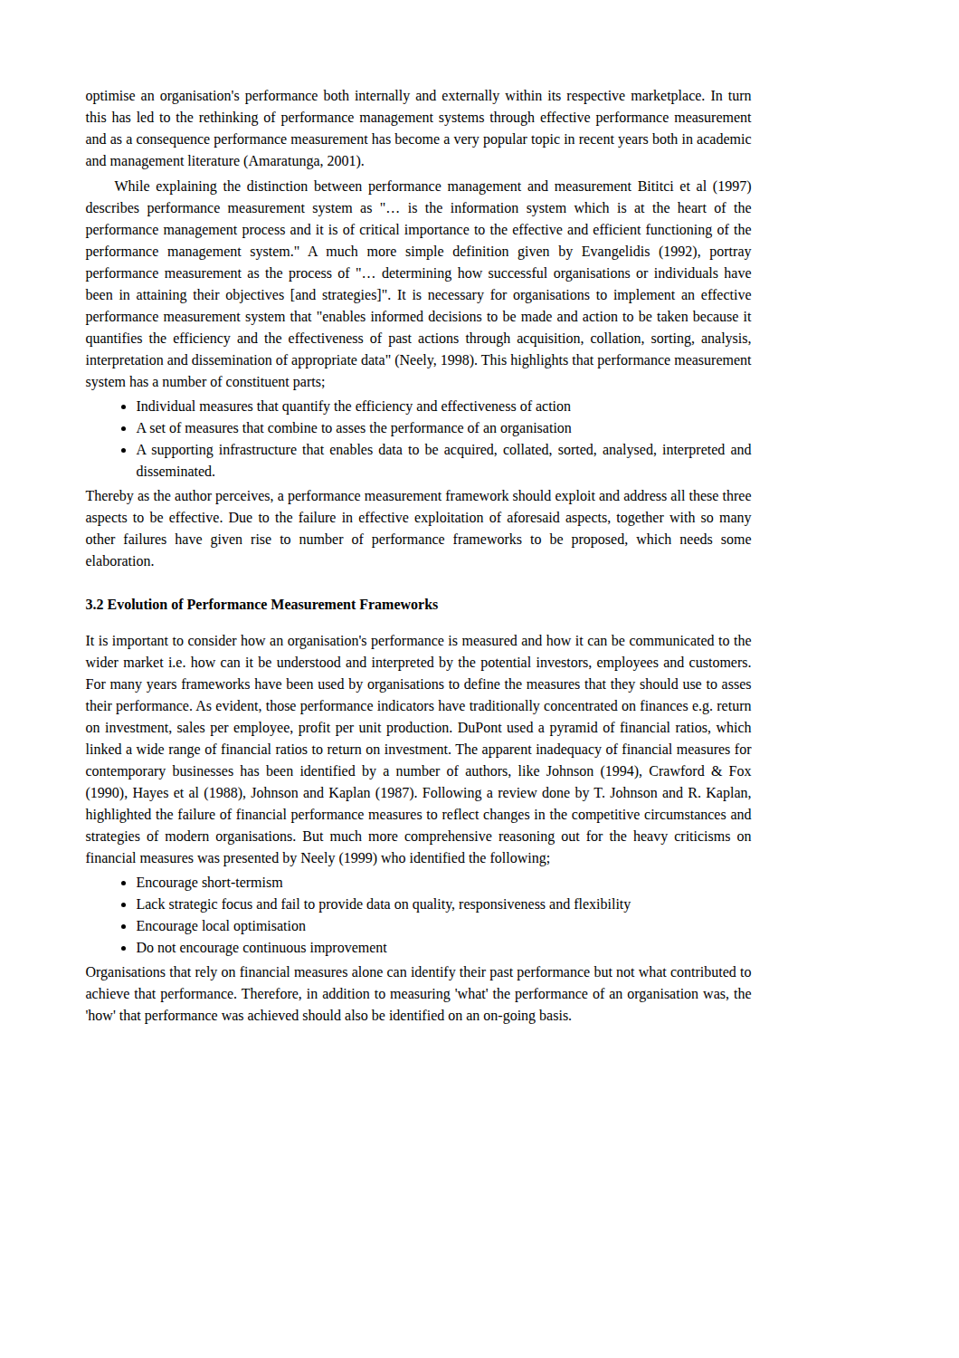optimise an organisation's performance both internally and externally within its respective marketplace. In turn this has led to the rethinking of performance management systems through effective performance measurement and as a consequence performance measurement has become a very popular topic in recent years both in academic and management literature (Amaratunga, 2001).
While explaining the distinction between performance management and measurement Bititci et al (1997) describes performance measurement system as "… is the information system which is at the heart of the performance management process and it is of critical importance to the effective and efficient functioning of the performance management system." A much more simple definition given by Evangelidis (1992), portray performance measurement as the process of "… determining how successful organisations or individuals have been in attaining their objectives [and strategies]". It is necessary for organisations to implement an effective performance measurement system that "enables informed decisions to be made and action to be taken because it quantifies the efficiency and the effectiveness of past actions through acquisition, collation, sorting, analysis, interpretation and dissemination of appropriate data" (Neely, 1998). This highlights that performance measurement system has a number of constituent parts;
Individual measures that quantify the efficiency and effectiveness of action
A set of measures that combine to asses the performance of an organisation
A supporting infrastructure that enables data to be acquired, collated, sorted, analysed, interpreted and disseminated.
Thereby as the author perceives, a performance measurement framework should exploit and address all these three aspects to be effective. Due to the failure in effective exploitation of aforesaid aspects, together with so many other failures have given rise to number of performance frameworks to be proposed, which needs some elaboration.
3.2 Evolution of Performance Measurement Frameworks
It is important to consider how an organisation's performance is measured and how it can be communicated to the wider market i.e. how can it be understood and interpreted by the potential investors, employees and customers. For many years frameworks have been used by organisations to define the measures that they should use to asses their performance. As evident, those performance indicators have traditionally concentrated on finances e.g. return on investment, sales per employee, profit per unit production. DuPont used a pyramid of financial ratios, which linked a wide range of financial ratios to return on investment. The apparent inadequacy of financial measures for contemporary businesses has been identified by a number of authors, like Johnson (1994), Crawford & Fox (1990), Hayes et al (1988), Johnson and Kaplan (1987). Following a review done by T. Johnson and R. Kaplan, highlighted the failure of financial performance measures to reflect changes in the competitive circumstances and strategies of modern organisations. But much more comprehensive reasoning out for the heavy criticisms on financial measures was presented by Neely (1999) who identified the following;
Encourage short-termism
Lack strategic focus and fail to provide data on quality, responsiveness and flexibility
Encourage local optimisation
Do not encourage continuous improvement
Organisations that rely on financial measures alone can identify their past performance but not what contributed to achieve that performance. Therefore, in addition to measuring 'what' the performance of an organisation was, the 'how' that performance was achieved should also be identified on an on-going basis.